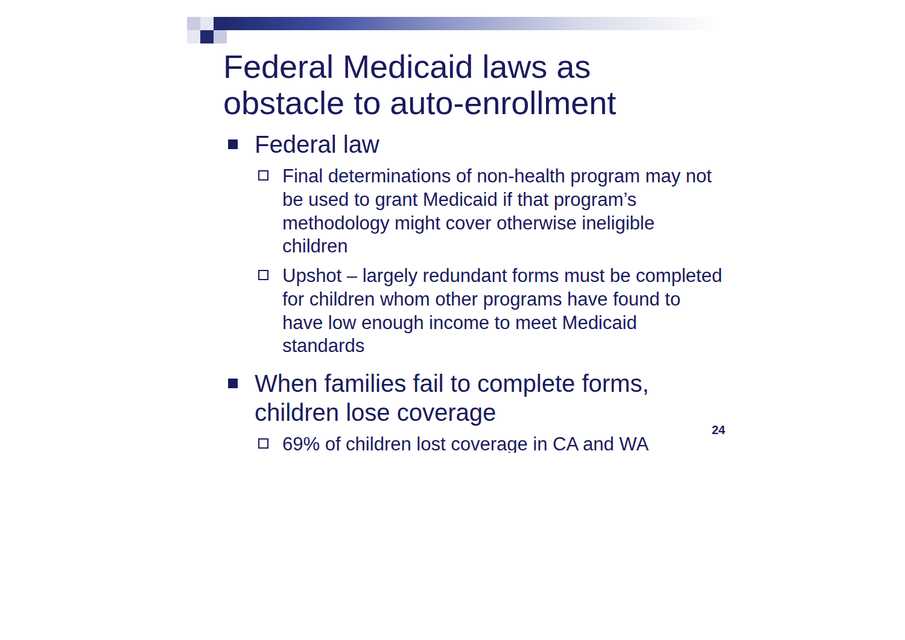Federal Medicaid laws as obstacle to auto-enrollment
Federal law
Final determinations of non-health program may not be used to grant Medicaid if that program’s methodology might cover otherwise ineligible children
Upshot – largely redundant forms must be completed for children whom other programs have found to have low enough income to meet Medicaid standards
When families fail to complete forms, children lose coverage
69% of children lost coverage in CA and WA
24